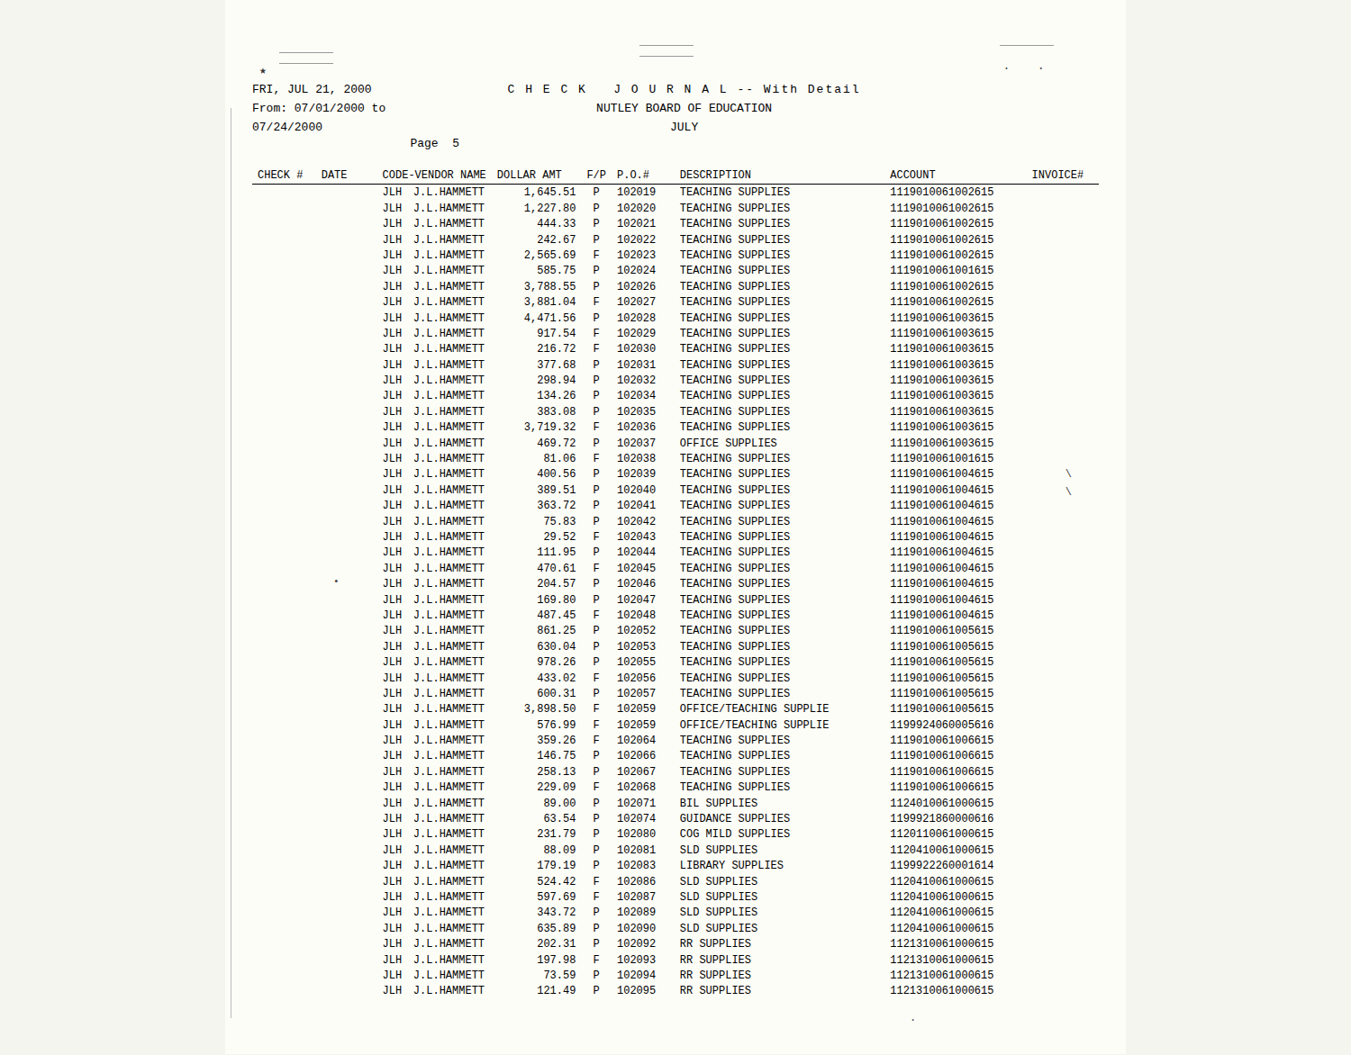★ ··
FRI, JUL 21, 2000
From: 07/01/2000 to 07/24/2000
C H E C K J O U R N A L -- With Detail
NUTLEY BOARD OF EDUCATION
JULY
Page 5
| CHECK # | DATE | CODE-VENDOR NAME | DOLLAR AMT | F/P | P.O.# | DESCRIPTION | ACCOUNT | INVOICE# |
| --- | --- | --- | --- | --- | --- | --- | --- | --- |
| | | JLH | J.L.HAMMETT | 1,645.51 | P | 102019 | TEACHING SUPPLIES | 1119010061002615 | |
| | | JLH | J.L.HAMMETT | 1,227.80 | P | 102020 | TEACHING SUPPLIES | 1119010061002615 | |
| | | JLH | J.L.HAMMETT | 444.33 | P | 102021 | TEACHING SUPPLIES | 1119010061002615 | |
| | | JLH | J.L.HAMMETT | 242.67 | P | 102022 | TEACHING SUPPLIES | 1119010061002615 | |
| | | JLH | J.L.HAMMETT | 2,565.69 | F | 102023 | TEACHING SUPPLIES | 1119010061002615 | |
| | | JLH | J.L.HAMMETT | 585.75 | P | 102024 | TEACHING SUPPLIES | 1119010061001615 | |
| | | JLH | J.L.HAMMETT | 3,788.55 | P | 102026 | TEACHING SUPPLIES | 1119010061002615 | |
| | | JLH | J.L.HAMMETT | 3,881.04 | F | 102027 | TEACHING SUPPLIES | 1119010061002615 | |
| | | JLH | J.L.HAMMETT | 4,471.56 | P | 102028 | TEACHING SUPPLIES | 1119010061003615 | |
| | | JLH | J.L.HAMMETT | 917.54 | F | 102029 | TEACHING SUPPLIES | 1119010061003615 | |
| | | JLH | J.L.HAMMETT | 216.72 | F | 102030 | TEACHING SUPPLIES | 1119010061003615 | |
| | | JLH | J.L.HAMMETT | 377.68 | P | 102031 | TEACHING SUPPLIES | 1119010061003615 | |
| | | JLH | J.L.HAMMETT | 298.94 | P | 102032 | TEACHING SUPPLIES | 1119010061003615 | |
| | | JLH | J.L.HAMMETT | 134.26 | P | 102034 | TEACHING SUPPLIES | 1119010061003615 | |
| | | JLH | J.L.HAMMETT | 383.08 | P | 102035 | TEACHING SUPPLIES | 1119010061003615 | |
| | | JLH | J.L.HAMMETT | 3,719.32 | F | 102036 | TEACHING SUPPLIES | 1119010061003615 | |
| | | JLH | J.L.HAMMETT | 469.72 | P | 102037 | OFFICE SUPPLIES | 1119010061003615 | |
| | | JLH | J.L.HAMMETT | 81.06 | F | 102038 | TEACHING SUPPLIES | 1119010061001615 | |
| | | JLH | J.L.HAMMETT | 400.56 | P | 102039 | TEACHING SUPPLIES | 1119010061004615 | |
| | | JLH | J.L.HAMMETT | 389.51 | P | 102040 | TEACHING SUPPLIES | 1119010061004615 | |
| | | JLH | J.L.HAMMETT | 363.72 | P | 102041 | TEACHING SUPPLIES | 1119010061004615 | |
| | | JLH | J.L.HAMMETT | 75.83 | P | 102042 | TEACHING SUPPLIES | 1119010061004615 | |
| | | JLH | J.L.HAMMETT | 29.52 | F | 102043 | TEACHING SUPPLIES | 1119010061004615 | |
| | | JLH | J.L.HAMMETT | 111.95 | P | 102044 | TEACHING SUPPLIES | 1119010061004615 | |
| | | JLH | J.L.HAMMETT | 470.61 | F | 102045 | TEACHING SUPPLIES | 1119010061004615 | |
| | | JLH | J.L.HAMMETT | 204.57 | P | 102046 | TEACHING SUPPLIES | 1119010061004615 | |
| | | JLH | J.L.HAMMETT | 169.80 | P | 102047 | TEACHING SUPPLIES | 1119010061004615 | |
| | | JLH | J.L.HAMMETT | 487.45 | F | 102048 | TEACHING SUPPLIES | 1119010061004615 | |
| | | JLH | J.L.HAMMETT | 861.25 | P | 102052 | TEACHING SUPPLIES | 1119010061005615 | |
| | | JLH | J.L.HAMMETT | 630.04 | P | 102053 | TEACHING SUPPLIES | 1119010061005615 | |
| | | JLH | J.L.HAMMETT | 978.26 | P | 102055 | TEACHING SUPPLIES | 1119010061005615 | |
| | | JLH | J.L.HAMMETT | 433.02 | F | 102056 | TEACHING SUPPLIES | 1119010061005615 | |
| | | JLH | J.L.HAMMETT | 600.31 | P | 102057 | TEACHING SUPPLIES | 1119010061005615 | |
| | | JLH | J.L.HAMMETT | 3,898.50 | F | 102059 | OFFICE/TEACHING SUPPLIE | 1119010061005615 | |
| | | JLH | J.L.HAMMETT | 576.99 | F | 102059 | OFFICE/TEACHING SUPPLIE | 1199924060005616 | |
| | | JLH | J.L.HAMMETT | 359.26 | F | 102064 | TEACHING SUPPLIES | 1119010061006615 | |
| | | JLH | J.L.HAMMETT | 146.75 | P | 102066 | TEACHING SUPPLIES | 1119010061006615 | |
| | | JLH | J.L.HAMMETT | 258.13 | P | 102067 | TEACHING SUPPLIES | 1119010061006615 | |
| | | JLH | J.L.HAMMETT | 229.09 | F | 102068 | TEACHING SUPPLIES | 1119010061006615 | |
| | | JLH | J.L.HAMMETT | 89.00 | P | 102071 | BIL SUPPLIES | 1124010061000615 | |
| | | JLH | J.L.HAMMETT | 63.54 | P | 102074 | GUIDANCE SUPPLIES | 1199921860000616 | |
| | | JLH | J.L.HAMMETT | 231.79 | P | 102080 | COG MILD SUPPLIES | 1120110061000615 | |
| | | JLH | J.L.HAMMETT | 88.09 | P | 102081 | SLD SUPPLIES | 1120410061000615 | |
| | | JLH | J.L.HAMMETT | 179.19 | P | 102083 | LIBRARY SUPPLIES | 1199922260001614 | |
| | | JLH | J.L.HAMMETT | 524.42 | F | 102086 | SLD SUPPLIES | 1120410061000615 | |
| | | JLH | J.L.HAMMETT | 597.69 | F | 102087 | SLD SUPPLIES | 1120410061000615 | |
| | | JLH | J.L.HAMMETT | 343.72 | P | 102089 | SLD SUPPLIES | 1120410061000615 | |
| | | JLH | J.L.HAMMETT | 635.89 | P | 102090 | SLD SUPPLIES | 1120410061000615 | |
| | | JLH | J.L.HAMMETT | 202.31 | P | 102092 | RR SUPPLIES | 1121310061000615 | |
| | | JLH | J.L.HAMMETT | 197.98 | F | 102093 | RR SUPPLIES | 1121310061000615 | |
| | | JLH | J.L.HAMMETT | 73.59 | P | 102094 | RR SUPPLIES | 1121310061000615 | |
| | | JLH | J.L.HAMMETT | 121.49 | P | 102095 | RR SUPPLIES | 1121310061000615 | |
\
\
·
•